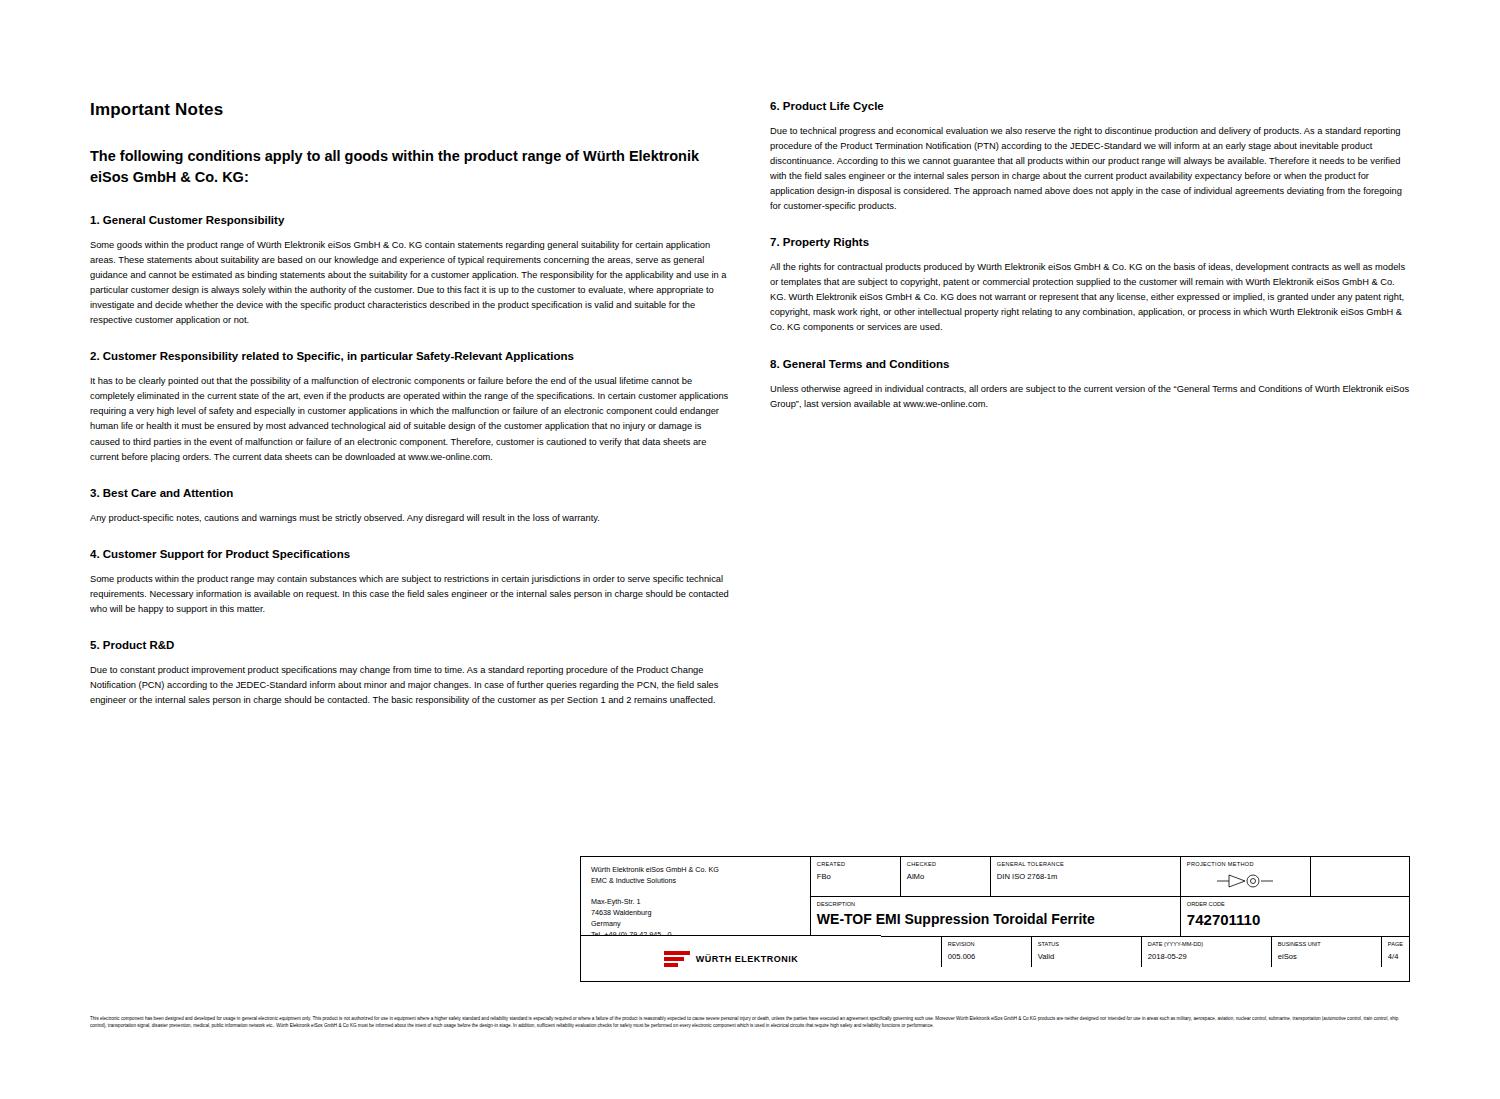Important Notes
The following conditions apply to all goods within the product range of Würth Elektronik eiSos GmbH & Co. KG:
1. General Customer Responsibility
Some goods within the product range of Würth Elektronik eiSos GmbH & Co. KG contain statements regarding general suitability for certain application areas. These statements about suitability are based on our knowledge and experience of typical requirements concerning the areas, serve as general guidance and cannot be estimated as binding statements about the suitability for a customer application. The responsibility for the applicability and use in a particular customer design is always solely within the authority of the customer. Due to this fact it is up to the customer to evaluate, where appropriate to investigate and decide whether the device with the specific product characteristics described in the product specification is valid and suitable for the respective customer application or not.
2. Customer Responsibility related to Specific, in particular Safety-Relevant Applications
It has to be clearly pointed out that the possibility of a malfunction of electronic components or failure before the end of the usual lifetime cannot be completely eliminated in the current state of the art, even if the products are operated within the range of the specifications. In certain customer applications requiring a very high level of safety and especially in customer applications in which the malfunction or failure of an electronic component could endanger human life or health it must be ensured by most advanced technological aid of suitable design of the customer application that no injury or damage is caused to third parties in the event of malfunction or failure of an electronic component. Therefore, customer is cautioned to verify that data sheets are current before placing orders. The current data sheets can be downloaded at www.we-online.com.
3. Best Care and Attention
Any product-specific notes, cautions and warnings must be strictly observed. Any disregard will result in the loss of warranty.
4. Customer Support for Product Specifications
Some products within the product range may contain substances which are subject to restrictions in certain jurisdictions in order to serve specific technical requirements. Necessary information is available on request. In this case the field sales engineer or the internal sales person in charge should be contacted who will be happy to support in this matter.
5. Product R&D
Due to constant product improvement product specifications may change from time to time. As a standard reporting procedure of the Product Change Notification (PCN) according to the JEDEC-Standard inform about minor and major changes. In case of further queries regarding the PCN, the field sales engineer or the internal sales person in charge should be contacted. The basic responsibility of the customer as per Section 1 and 2 remains unaffected.
6. Product Life Cycle
Due to technical progress and economical evaluation we also reserve the right to discontinue production and delivery of products. As a standard reporting procedure of the Product Termination Notification (PTN) according to the JEDEC-Standard we will inform at an early stage about inevitable product discontinuance. According to this we cannot guarantee that all products within our product range will always be available. Therefore it needs to be verified with the field sales engineer or the internal sales person in charge about the current product availability expectancy before or when the product for application design-in disposal is considered. The approach named above does not apply in the case of individual agreements deviating from the foregoing for customer-specific products.
7. Property Rights
All the rights for contractual products produced by Würth Elektronik eiSos GmbH & Co. KG on the basis of ideas, development contracts as well as models or templates that are subject to copyright, patent or commercial protection supplied to the customer will remain with Würth Elektronik eiSos GmbH & Co. KG. Würth Elektronik eiSos GmbH & Co. KG does not warrant or represent that any license, either expressed or implied, is granted under any patent right, copyright, mask work right, or other intellectual property right relating to any combination, application, or process in which Würth Elektronik eiSos GmbH & Co. KG components or services are used.
8. General Terms and Conditions
Unless otherwise agreed in individual contracts, all orders are subject to the current version of the “General Terms and Conditions of Würth Elektronik eiSos Group”, last version available at www.we-online.com.
Würth Elektronik eiSos GmbH & Co. KG
EMC & Inductive Solutions
Max-Eyth-Str. 1
74638 Waldenburg
Germany
Tel. +49 (0) 79 42 945 - 0
www.we-online.com
eiSos@we-online.com
WÜRTH ELEKTRONIK
CREATED FBo
CHECKED AlMo
GENERAL TOLERANCE DIN ISO 2768-1m
PROJECTION METHOD
DESCRIPTION WE-TOF EMI Suppression Toroidal Ferrite
ORDER CODE 742701110
REVISION 005.006
STATUS Valid
DATE (YYYY-MM-DD) 2018-05-29
BUSINESS UNIT eiSos
PAGE 4/4
This electronic component has been designed and developed for usage in general electronic equipment only. This product is not authorized for use in equipment where a higher safety standard and reliability standard is especially required or where a failure of the product is reasonably expected to cause severe personal injury or death, unless the parties have executed an agreement specifically governing such use. Moreover Würth Elektronik eiSos GmbH & Co KG products are neither designed nor intended for use in areas such as military, aerospace, aviation, nuclear control, submarine, transportation (automotive control, train control, ship control), transportation signal, disaster prevention, medical, public information network etc.. Würth Elektronik eiSos GmbH & Co KG must be informed about the intent of such usage before the design-in stage. In addition, sufficient reliability evaluation checks for safety must be performed on every electronic component which is used in electrical circuits that require high safety and reliability functions or performance.